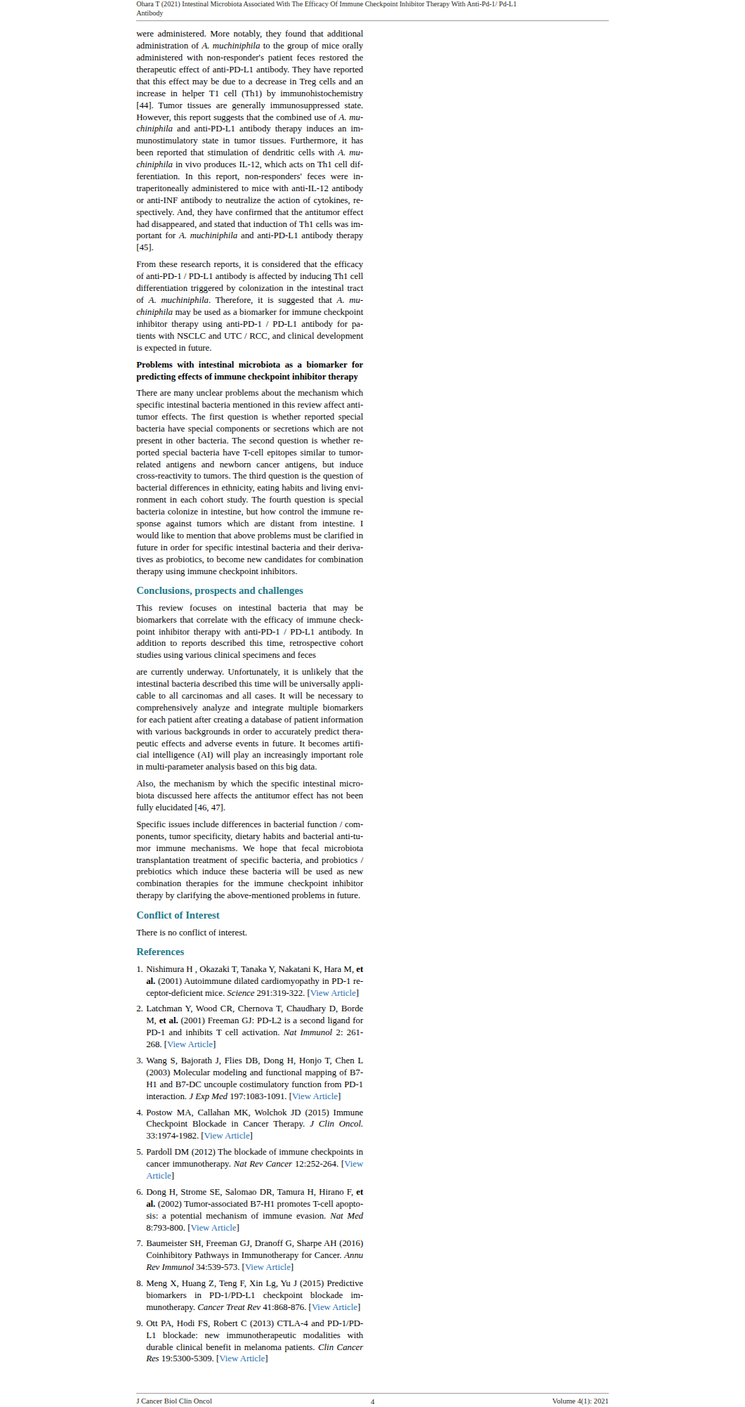Ohara T (2021) Intestinal Microbiota Associated With The Efficacy Of Immune Checkpoint Inhibitor Therapy With Anti-Pd-1/ Pd-L1 Antibody
were administered. More notably, they found that additional administration of A. muchiniphila to the group of mice orally administered with non-responder's patient feces restored the therapeutic effect of anti-PD-L1 antibody. They have reported that this effect may be due to a decrease in Treg cells and an increase in helper T1 cell (Th1) by immunohistochemistry [44]. Tumor tissues are generally immunosuppressed state. However, this report suggests that the combined use of A. muchiniphila and anti-PD-L1 antibody therapy induces an immunostimulatory state in tumor tissues. Furthermore, it has been reported that stimulation of dendritic cells with A. muchiniphila in vivo produces IL-12, which acts on Th1 cell differentiation. In this report, non-responders' feces were intraperitoneally administered to mice with anti-IL-12 antibody or anti-INF antibody to neutralize the action of cytokines, respectively. And, they have confirmed that the antitumor effect had disappeared, and stated that induction of Th1 cells was important for A. muchiniphila and anti-PD-L1 antibody therapy [45].
From these research reports, it is considered that the efficacy of anti-PD-1 / PD-L1 antibody is affected by inducing Th1 cell differentiation triggered by colonization in the intestinal tract of A. muchiniphila. Therefore, it is suggested that A. muchiniphila may be used as a biomarker for immune checkpoint inhibitor therapy using anti-PD-1 / PD-L1 antibody for patients with NSCLC and UTC / RCC, and clinical development is expected in future.
Problems with intestinal microbiota as a biomarker for predicting effects of immune checkpoint inhibitor therapy
There are many unclear problems about the mechanism which specific intestinal bacteria mentioned in this review affect antitumor effects. The first question is whether reported special bacteria have special components or secretions which are not present in other bacteria. The second question is whether reported special bacteria have T-cell epitopes similar to tumor-related antigens and newborn cancer antigens, but induce cross-reactivity to tumors. The third question is the question of bacterial differences in ethnicity, eating habits and living environment in each cohort study. The fourth question is special bacteria colonize in intestine, but how control the immune response against tumors which are distant from intestine. I would like to mention that above problems must be clarified in future in order for specific intestinal bacteria and their derivatives as probiotics, to become new candidates for combination therapy using immune checkpoint inhibitors.
Conclusions, prospects and challenges
This review focuses on intestinal bacteria that may be biomarkers that correlate with the efficacy of immune checkpoint inhibitor therapy with anti-PD-1 / PD-L1 antibody. In addition to reports described this time, retrospective cohort studies using various clinical specimens and feces
are currently underway. Unfortunately, it is unlikely that the intestinal bacteria described this time will be universally applicable to all carcinomas and all cases. It will be necessary to comprehensively analyze and integrate multiple biomarkers for each patient after creating a database of patient information with various backgrounds in order to accurately predict therapeutic effects and adverse events in future. It becomes artificial intelligence (AI) will play an increasingly important role in multi-parameter analysis based on this big data.
Also, the mechanism by which the specific intestinal microbiota discussed here affects the antitumor effect has not been fully elucidated [46, 47].
Specific issues include differences in bacterial function / components, tumor specificity, dietary habits and bacterial anti-tumor immune mechanisms. We hope that fecal microbiota transplantation treatment of specific bacteria, and probiotics / prebiotics which induce these bacteria will be used as new combination therapies for the immune checkpoint inhibitor therapy by clarifying the above-mentioned problems in future.
Conflict of Interest
There is no conflict of interest.
References
Nishimura H , Okazaki T, Tanaka Y, Nakatani K, Hara M, et al. (2001) Autoimmune dilated cardiomyopathy in PD-1 receptor-deficient mice. Science 291:319-322. [View Article]
Latchman Y, Wood CR, Chernova T, Chaudhary D, Borde M, et al. (2001) Freeman GJ: PD-L2 is a second ligand for PD-1 and inhibits T cell activation. Nat Immunol 2: 261-268. [View Article]
Wang S, Bajorath J, Flies DB, Dong H, Honjo T, Chen L (2003) Molecular modeling and functional mapping of B7-H1 and B7-DC uncouple costimulatory function from PD-1 interaction. J Exp Med 197:1083-1091. [View Article]
Postow MA, Callahan MK, Wolchok JD (2015) Immune Checkpoint Blockade in Cancer Therapy. J Clin Oncol. 33:1974-1982. [View Article]
Pardoll DM (2012) The blockade of immune checkpoints in cancer immunotherapy. Nat Rev Cancer 12:252-264. [View Article]
Dong H, Strome SE, Salomao DR, Tamura H, Hirano F, et al. (2002) Tumor-associated B7-H1 promotes T-cell apoptosis: a potential mechanism of immune evasion. Nat Med 8:793-800. [View Article]
Baumeister SH, Freeman GJ, Dranoff G, Sharpe AH (2016) Coinhibitory Pathways in Immunotherapy for Cancer. Annu Rev Immunol 34:539-573. [View Article]
Meng X, Huang Z, Teng F, Xin Lg, Yu J (2015) Predictive biomarkers in PD-1/PD-L1 checkpoint blockade immunotherapy. Cancer Treat Rev 41:868-876. [View Article]
Ott PA, Hodi FS, Robert C (2013) CTLA-4 and PD-1/PD-L1 blockade: new immunotherapeutic modalities with durable clinical benefit in melanoma patients. Clin Cancer Res 19:5300-5309. [View Article]
J Cancer Biol Clin Oncol
4
Volume 4(1): 2021